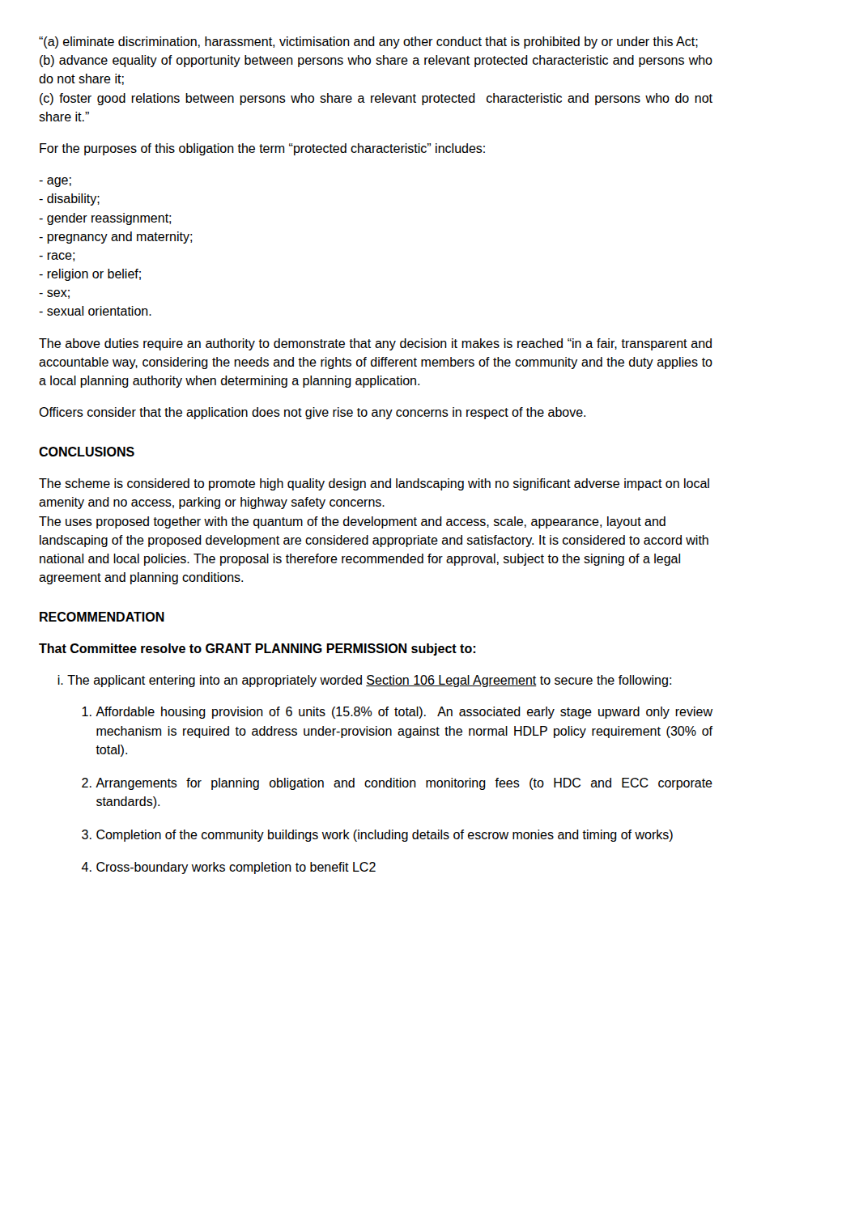“(a) eliminate discrimination, harassment, victimisation and any other conduct that is prohibited by or under this Act;
(b) advance equality of opportunity between persons who share a relevant protected characteristic and persons who do not share it;
(c) foster good relations between persons who share a relevant protected characteristic and persons who do not share it.”
For the purposes of this obligation the term “protected characteristic” includes:
- age;
- disability;
- gender reassignment;
- pregnancy and maternity;
- race;
- religion or belief;
- sex;
- sexual orientation.
The above duties require an authority to demonstrate that any decision it makes is reached “in a fair, transparent and accountable way, considering the needs and the rights of different members of the community and the duty applies to a local planning authority when determining a planning application.
Officers consider that the application does not give rise to any concerns in respect of the above.
Conclusions
The scheme is considered to promote high quality design and landscaping with no significant adverse impact on local amenity and no access, parking or highway safety concerns.
The uses proposed together with the quantum of the development and access, scale, appearance, layout and landscaping of the proposed development are considered appropriate and satisfactory. It is considered to accord with national and local policies. The proposal is therefore recommended for approval, subject to the signing of a legal agreement and planning conditions.
Recommendation
That Committee resolve to GRANT PLANNING PERMISSION subject to:
The applicant entering into an appropriately worded Section 106 Legal Agreement to secure the following:
Affordable housing provision of 6 units (15.8% of total). An associated early stage upward only review mechanism is required to address under-provision against the normal HDLP policy requirement (30% of total).
Arrangements for planning obligation and condition monitoring fees (to HDC and ECC corporate standards).
Completion of the community buildings work (including details of escrow monies and timing of works)
Cross-boundary works completion to benefit LC2